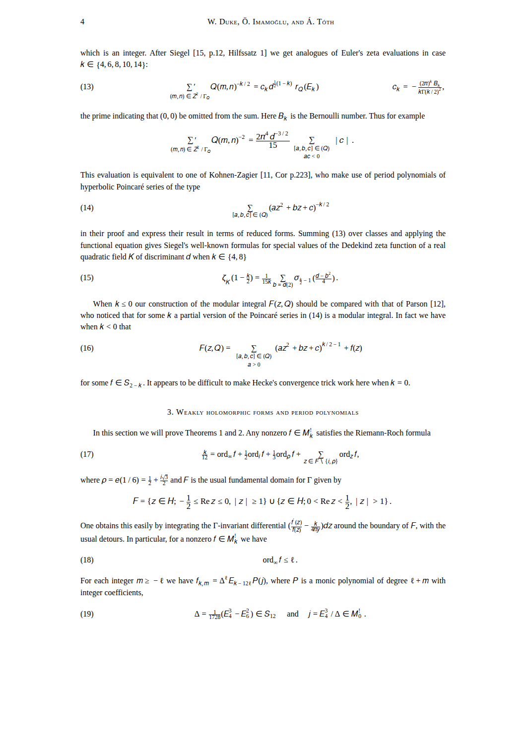4 W. Duke, Ö. Imamoğlu, and Á. Tóth
which is an integer. After Siegel [15, p.12, Hilfssatz 1] we get analogues of Euler's zeta evaluations in case k∈{4,6,8,10,14}:
(13) ∑′ (m,n)∈Z2/ΓQ Q(m,n)−k/2 = ck d12(1−k) rQ(Ek) ck=− (2π)kBk kΓ(k/2)2 ,
the prime indicating that (0,0) be omitted from the sum. Here Bk is the Bernoulli number. Thus for example
∑′ (m,n)∈Z2/ΓQ Q(m,n)−2 = 2π4d−3/2 15 ∑ [a,b,c]∈(Q) ac<0 |c|.
This evaluation is equivalent to one of Kohnen-Zagier [11, Cor p.223], who make use of period polynomials of hyperbolic Poincaré series of the type
(14) ∑ [a,b,c]∈(Q) (az2+bz+c)−k/2
in their proof and express their result in terms of reduced forms. Summing (13) over classes and applying the functional equation gives Siegel's well-known formulas for special values of the Dedekind zeta function of a real quadratic field K of discriminant d when k∈{4,8}
(15) ζK(1−k2) = 115k ∑ b≡d(2) σk2−1 (d−b24) .
When k≤0 our construction of the modular integral F(z,Q) should be compared with that of Parson [12], who noticed that for some k a partial version of the Poincaré series in (14) is a modular integral. In fact we have when k<0 that
(16) F(z,Q) = ∑ [a,b,c]∈(Q) a>0 (az2+bz+c)k/2−1 + f(z)
for some f∈S2−k. It appears to be difficult to make Hecke's convergence trick work here when k=0.
3. Weakly holomorphic forms and period polynomials
In this section we will prove Theorems 1 and 2. Any nonzero f∈Mk! satisfies the Riemann-Roch formula
(17) k12 = ord∞f + 12ordif + 13ordρf + ∑ z∈F∖{i,ρ} ordzf ,
where ρ=e(1/6)=12+i32 and F is the usual fundamental domain for Γ given by
F= {z∈H;−12≤Rez≤0,|z|≥1} ∪ {z∈H;0<Rez<12,|z|>1}.
One obtains this easily by integrating the Γ-invariant differential (f′(z)f(z)−k4πy)dz around the boundary of F, with the usual detours. In particular, for a nonzero f∈Mk! we have
(18) ord∞f≤ℓ.
For each integer m≥−ℓ we have fk,m=ΔℓEk−12ℓP(j), where P is a monic polynomial of degree ℓ+m with integer coefficients,
(19) Δ= 11728 (E43−E62) ∈S12 and j=E43/Δ∈M0!.